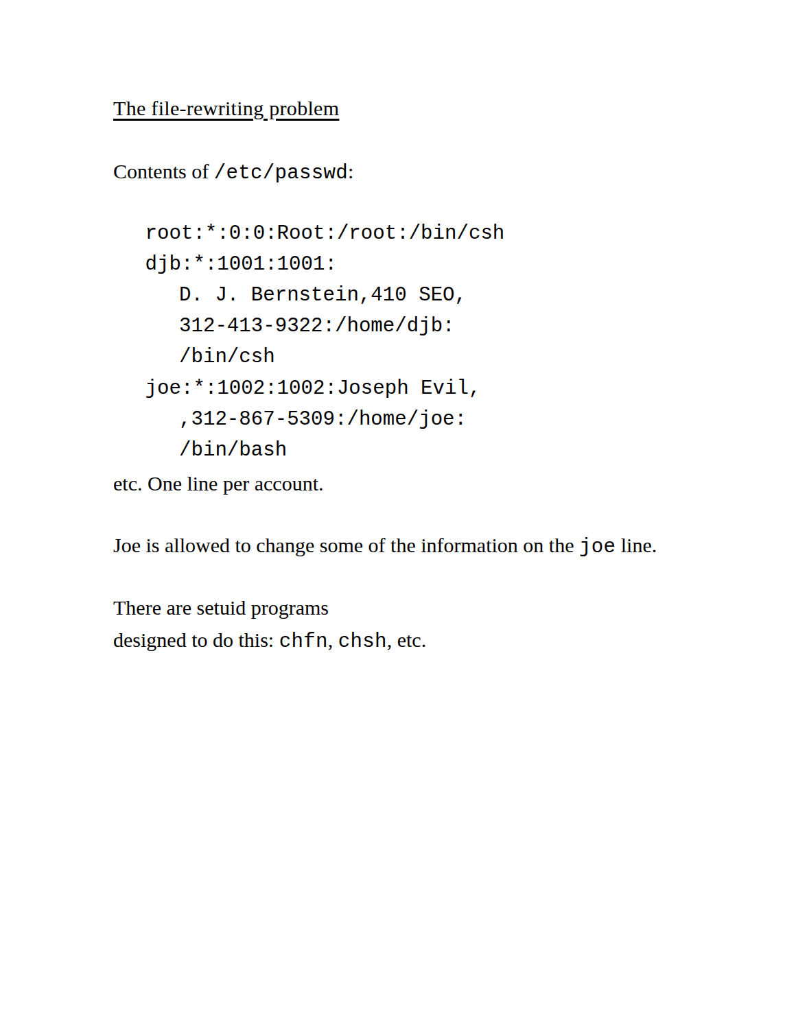The file-rewriting problem
Contents of /etc/passwd:
root:*:0:0:Root:/root:/bin/csh
djb:*:1001:1001:D. J. Bernstein,410 SEO, 312-413-9322:/home/djb:/bin/csh
joe:*:1002:1002:Joseph Evil,,312-867-5309:/home/joe:/bin/bash
etc. One line per account.
Joe is allowed to change some of the information on the joe line.
There are setuid programs
designed to do this: chfn, chsh, etc.